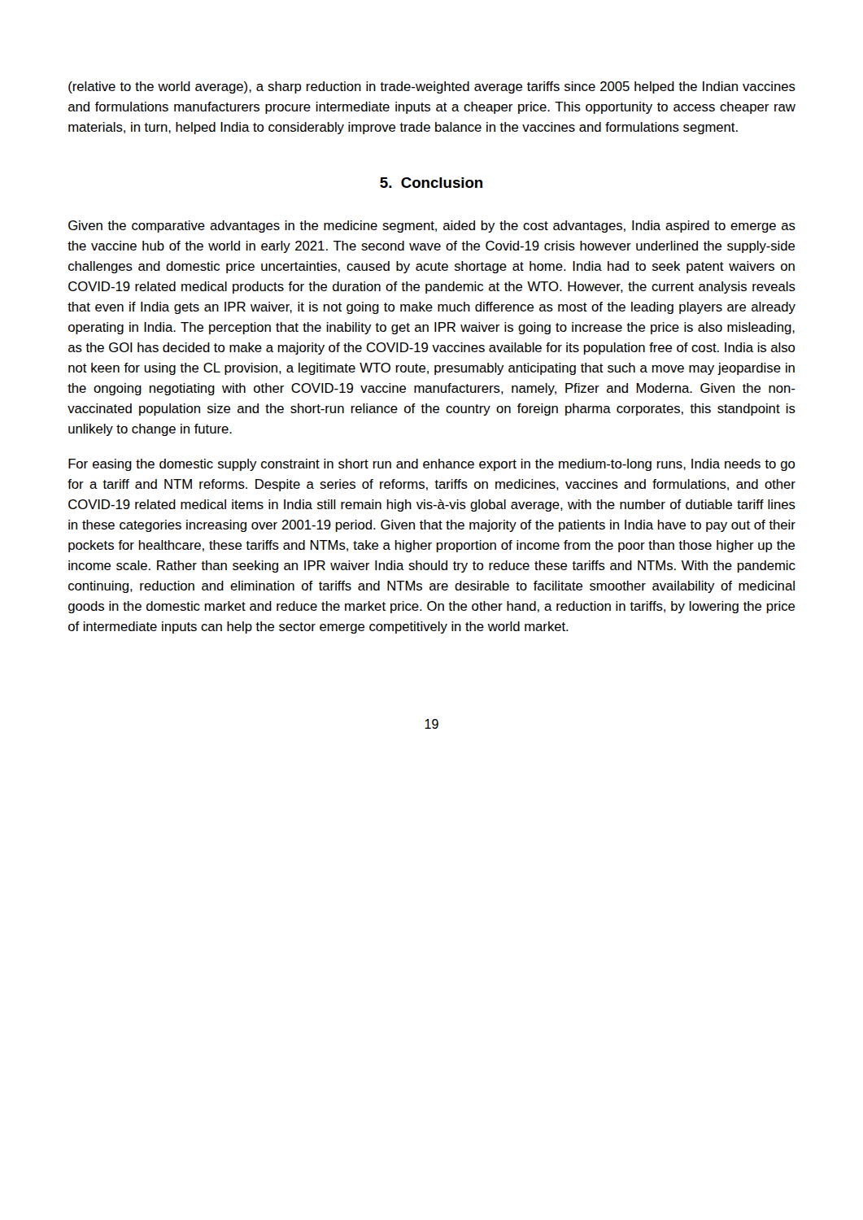(relative to the world average), a sharp reduction in trade-weighted average tariffs since 2005 helped the Indian vaccines and formulations manufacturers procure intermediate inputs at a cheaper price. This opportunity to access cheaper raw materials, in turn, helped India to considerably improve trade balance in the vaccines and formulations segment.
5. Conclusion
Given the comparative advantages in the medicine segment, aided by the cost advantages, India aspired to emerge as the vaccine hub of the world in early 2021. The second wave of the Covid-19 crisis however underlined the supply-side challenges and domestic price uncertainties, caused by acute shortage at home. India had to seek patent waivers on COVID-19 related medical products for the duration of the pandemic at the WTO. However, the current analysis reveals that even if India gets an IPR waiver, it is not going to make much difference as most of the leading players are already operating in India. The perception that the inability to get an IPR waiver is going to increase the price is also misleading, as the GOI has decided to make a majority of the COVID-19 vaccines available for its population free of cost. India is also not keen for using the CL provision, a legitimate WTO route, presumably anticipating that such a move may jeopardise in the ongoing negotiating with other COVID-19 vaccine manufacturers, namely, Pfizer and Moderna. Given the non-vaccinated population size and the short-run reliance of the country on foreign pharma corporates, this standpoint is unlikely to change in future.
For easing the domestic supply constraint in short run and enhance export in the medium-to-long runs, India needs to go for a tariff and NTM reforms. Despite a series of reforms, tariffs on medicines, vaccines and formulations, and other COVID-19 related medical items in India still remain high vis-à-vis global average, with the number of dutiable tariff lines in these categories increasing over 2001-19 period. Given that the majority of the patients in India have to pay out of their pockets for healthcare, these tariffs and NTMs, take a higher proportion of income from the poor than those higher up the income scale. Rather than seeking an IPR waiver India should try to reduce these tariffs and NTMs. With the pandemic continuing, reduction and elimination of tariffs and NTMs are desirable to facilitate smoother availability of medicinal goods in the domestic market and reduce the market price. On the other hand, a reduction in tariffs, by lowering the price of intermediate inputs can help the sector emerge competitively in the world market.
19